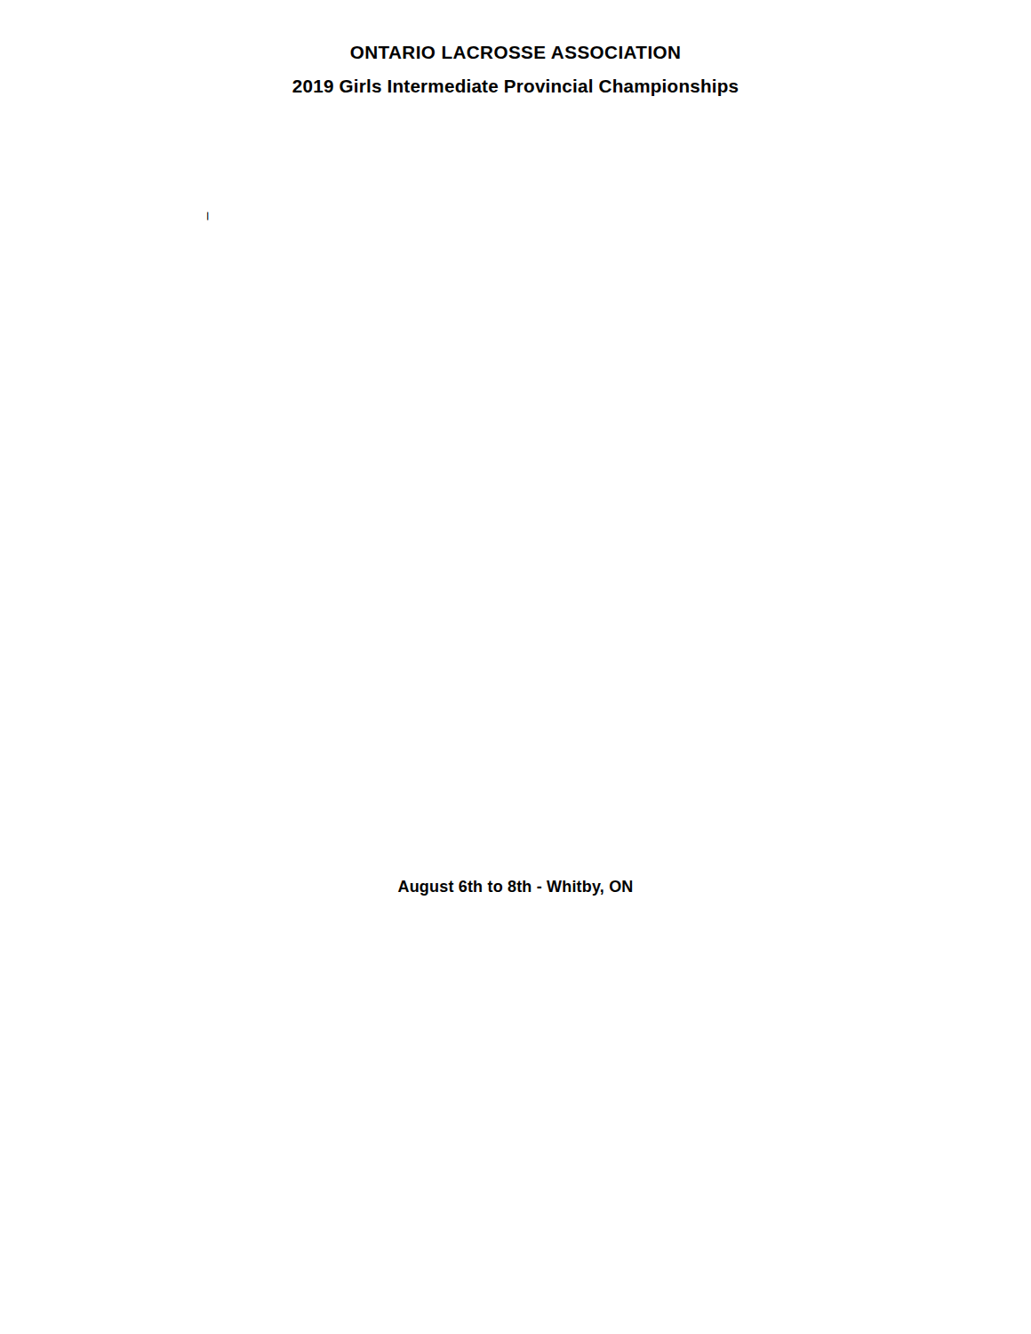ONTARIO LACROSSE ASSOCIATION
2019 Girls Intermediate Provincial Championships
ꞁ
August 6th to 8th - Whitby, ON